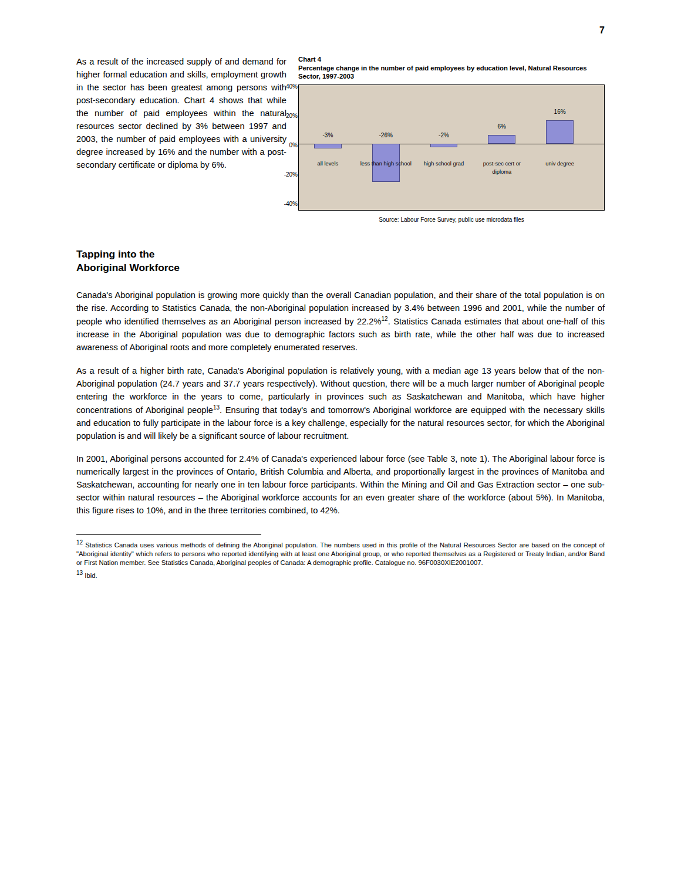7
Chart 4
Percentage change in the number of paid employees by education level, Natural Resources Sector, 1997-2003
40% 20% 0% -20% -40%
-3%
all levels
-26%
less than high school
-2%
high school grad
6%
post-sec cert or diploma
16%
univ degree
Source: Labour Force Survey, public use microdata files
As a result of the increased supply of and demand for higher formal education and skills, employment growth in the sector has been greatest among persons with post-secondary education. Chart 4 shows that while the number of paid employees within the natural resources sector declined by 3% between 1997 and 2003, the number of paid employees with a university degree increased by 16% and the number with a post-secondary certificate or diploma by 6%.
Tapping into the
Aboriginal Workforce
Canada's Aboriginal population is growing more quickly than the overall Canadian population, and their share of the total population is on the rise. According to Statistics Canada, the non-Aboriginal population increased by 3.4% between 1996 and 2001, while the number of people who identified themselves as an Aboriginal person increased by 22.2%12. Statistics Canada estimates that about one-half of this increase in the Aboriginal population was due to demographic factors such as birth rate, while the other half was due to increased awareness of Aboriginal roots and more completely enumerated reserves.
As a result of a higher birth rate, Canada's Aboriginal population is relatively young, with a median age 13 years below that of the non-Aboriginal population (24.7 years and 37.7 years respectively). Without question, there will be a much larger number of Aboriginal people entering the workforce in the years to come, particularly in provinces such as Saskatchewan and Manitoba, which have higher concentrations of Aboriginal people13. Ensuring that today's and tomorrow's Aboriginal workforce are equipped with the necessary skills and education to fully participate in the labour force is a key challenge, especially for the natural resources sector, for which the Aboriginal population is and will likely be a significant source of labour recruitment.
In 2001, Aboriginal persons accounted for 2.4% of Canada's experienced labour force (see Table 3, note 1). The Aboriginal labour force is numerically largest in the provinces of Ontario, British Columbia and Alberta, and proportionally largest in the provinces of Manitoba and Saskatchewan, accounting for nearly one in ten labour force participants. Within the Mining and Oil and Gas Extraction sector – one sub-sector within natural resources – the Aboriginal workforce accounts for an even greater share of the workforce (about 5%). In Manitoba, this figure rises to 10%, and in the three territories combined, to 42%.
12 Statistics Canada uses various methods of defining the Aboriginal population. The numbers used in this profile of the Natural Resources Sector are based on the concept of "Aboriginal identity" which refers to persons who reported identifying with at least one Aboriginal group, or who reported themselves as a Registered or Treaty Indian, and/or Band or First Nation member. See Statistics Canada, Aboriginal peoples of Canada: A demographic profile. Catalogue no. 96F0030XIE2001007.
13 Ibid.